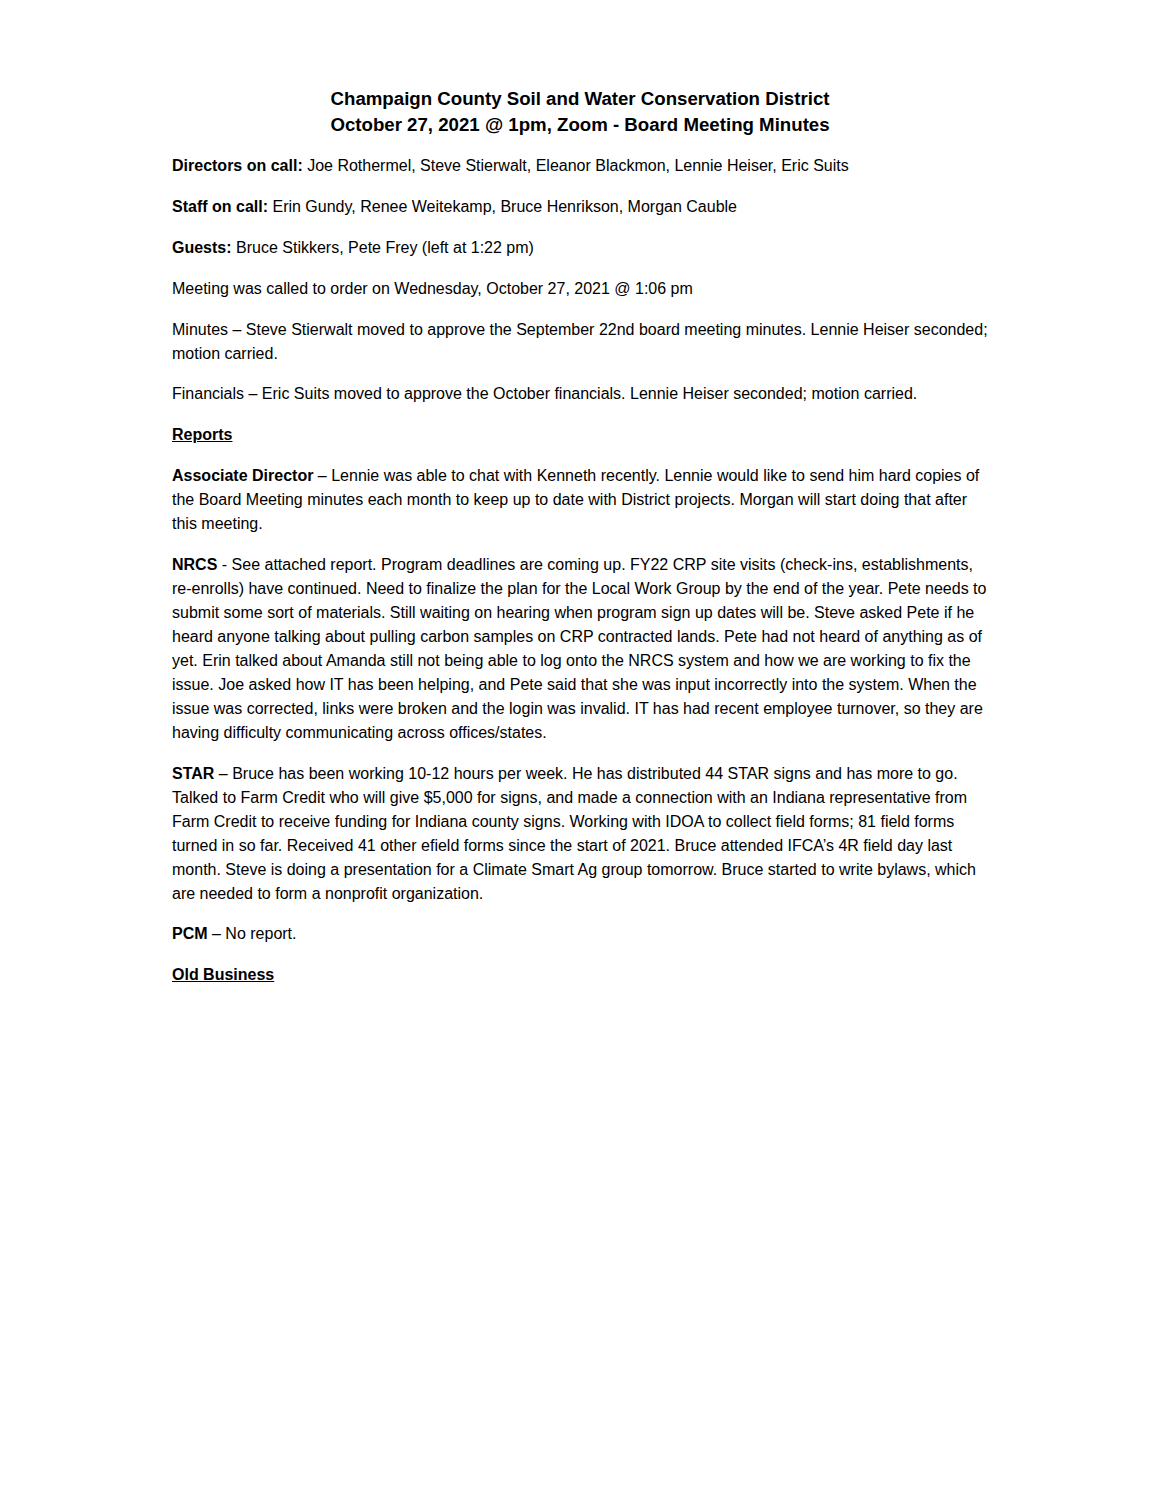Champaign County Soil and Water Conservation District October 27, 2021 @ 1pm, Zoom - Board Meeting Minutes
Directors on call: Joe Rothermel, Steve Stierwalt, Eleanor Blackmon, Lennie Heiser, Eric Suits
Staff on call: Erin Gundy, Renee Weitekamp, Bruce Henrikson, Morgan Cauble
Guests: Bruce Stikkers, Pete Frey (left at 1:22 pm)
Meeting was called to order on Wednesday, October 27, 2021 @ 1:06 pm
Minutes – Steve Stierwalt moved to approve the September 22nd board meeting minutes. Lennie Heiser seconded; motion carried.
Financials – Eric Suits moved to approve the October financials. Lennie Heiser seconded; motion carried.
Reports
Associate Director – Lennie was able to chat with Kenneth recently. Lennie would like to send him hard copies of the Board Meeting minutes each month to keep up to date with District projects. Morgan will start doing that after this meeting.
NRCS - See attached report. Program deadlines are coming up. FY22 CRP site visits (check-ins, establishments, re-enrolls) have continued. Need to finalize the plan for the Local Work Group by the end of the year. Pete needs to submit some sort of materials. Still waiting on hearing when program sign up dates will be. Steve asked Pete if he heard anyone talking about pulling carbon samples on CRP contracted lands. Pete had not heard of anything as of yet. Erin talked about Amanda still not being able to log onto the NRCS system and how we are working to fix the issue. Joe asked how IT has been helping, and Pete said that she was input incorrectly into the system. When the issue was corrected, links were broken and the login was invalid. IT has had recent employee turnover, so they are having difficulty communicating across offices/states.
STAR – Bruce has been working 10-12 hours per week. He has distributed 44 STAR signs and has more to go. Talked to Farm Credit who will give $5,000 for signs, and made a connection with an Indiana representative from Farm Credit to receive funding for Indiana county signs. Working with IDOA to collect field forms; 81 field forms turned in so far. Received 41 other efield forms since the start of 2021. Bruce attended IFCA’s 4R field day last month. Steve is doing a presentation for a Climate Smart Ag group tomorrow. Bruce started to write bylaws, which are needed to form a nonprofit organization.
PCM – No report.
Old Business